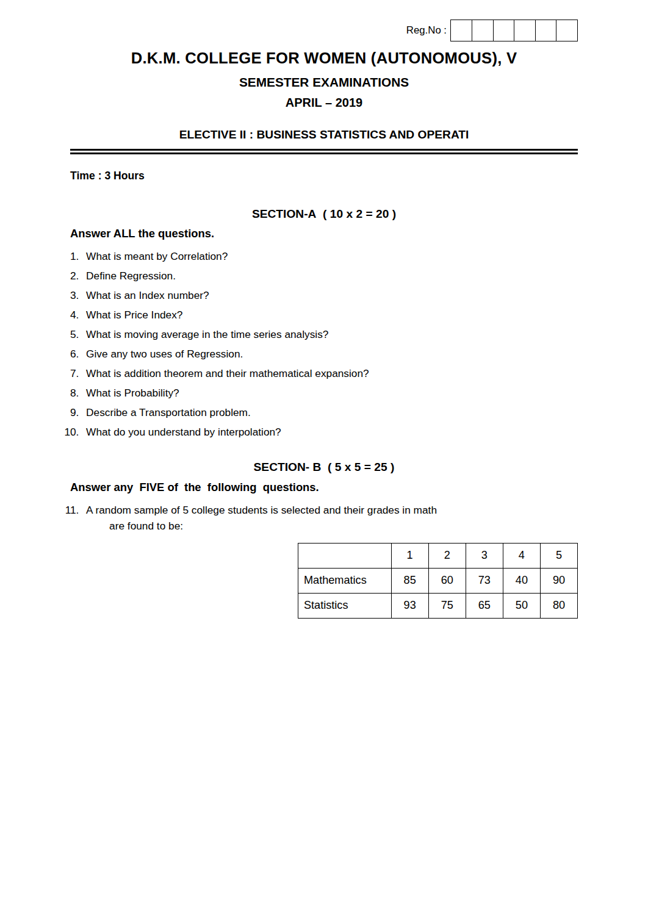Reg.No :
D.K.M. COLLEGE FOR WOMEN (AUTONOMOUS), V
SEMESTER EXAMINATIONS
APRIL – 2019
ELECTIVE II : BUSINESS STATISTICS AND OPERATI
Time : 3 Hours
SECTION-A ( 10 x 2 = 20 )
Answer ALL the questions.
What is meant by Correlation?
Define Regression.
What is an Index number?
What is Price Index?
What is moving average in the time series analysis?
Give any two uses of Regression.
What is addition theorem and their mathematical expansion?
What is Probability?
Describe a Transportation problem.
What do you understand by interpolation?
SECTION- B ( 5 x 5 = 25 )
Answer any FIVE of the following questions.
A random sample of 5 college students is selected and their grades in math
are found to be:
| | 1 | 2 | 3 | 4 | 5 |
| Mathematics | 85 | 60 | 73 | 40 | 90 |
| Statistics | 93 | 75 | 65 | 50 | 80 |